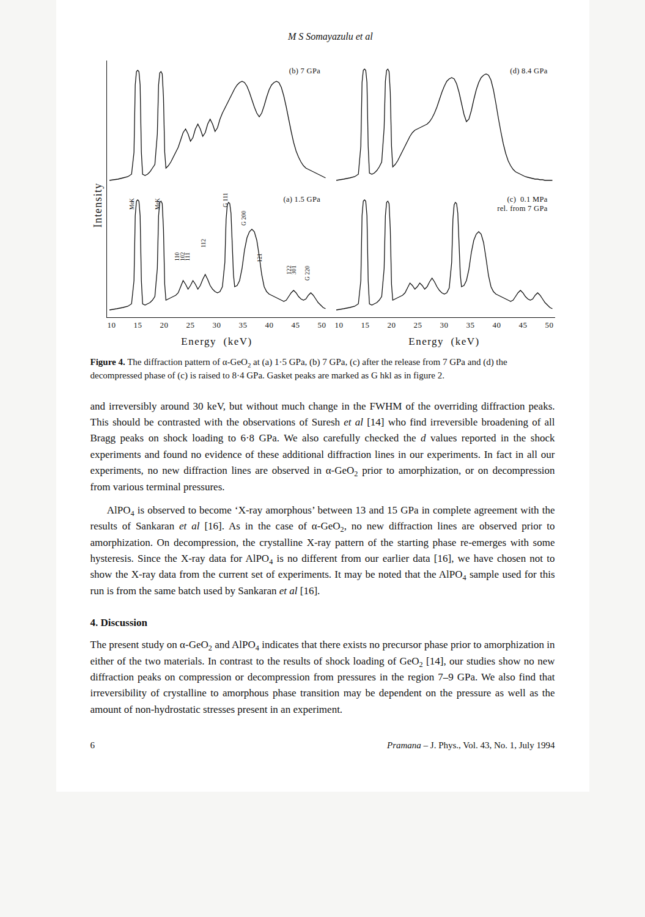M S Somayazulu et al
Intensity
(b) 7 GPa
(d) 8.4 GPa
(a) 1.5 GPa
Mo K Mo K 110 102 111 112 G 111 G 200 121 122 301 G 220
(c) 0.1 MPa
rel. from 7 GPa
101520253035404550
Energy (keV)
101520253035404550
Energy (keV)
Figure 4. The diffraction pattern of α-GeO2 at (a) 1·5 GPa, (b) 7 GPa, (c) after the release from 7 GPa and (d) the decompressed phase of (c) is raised to 8·4 GPa. Gasket peaks are marked as G hkl as in figure 2.
and irreversibly around 30 keV, but without much change in the FWHM of the overriding diffraction peaks. This should be contrasted with the observations of Suresh et al [14] who find irreversible broadening of all Bragg peaks on shock loading to 6·8 GPa. We also carefully checked the d values reported in the shock experiments and found no evidence of these additional diffraction lines in our experiments. In fact in all our experiments, no new diffraction lines are observed in α-GeO2 prior to amorphization, or on decompression from various terminal pressures.
AlPO4 is observed to become ‘X-ray amorphous’ between 13 and 15 GPa in complete agreement with the results of Sankaran et al [16]. As in the case of α-GeO2, no new diffraction lines are observed prior to amorphization. On decompression, the crystalline X-ray pattern of the starting phase re-emerges with some hysteresis. Since the X-ray data for AlPO4 is no different from our earlier data [16], we have chosen not to show the X-ray data from the current set of experiments. It may be noted that the AlPO4 sample used for this run is from the same batch used by Sankaran et al [16].
4. Discussion
The present study on α-GeO2 and AlPO4 indicates that there exists no precursor phase prior to amorphization in either of the two materials. In contrast to the results of shock loading of GeO2 [14], our studies show no new diffraction peaks on compression or decompression from pressures in the region 7–9 GPa. We also find that irreversibility of crystalline to amorphous phase transition may be dependent on the pressure as well as the amount of non-hydrostatic stresses present in an experiment.
6 Pramana – J. Phys., Vol. 43, No. 1, July 1994